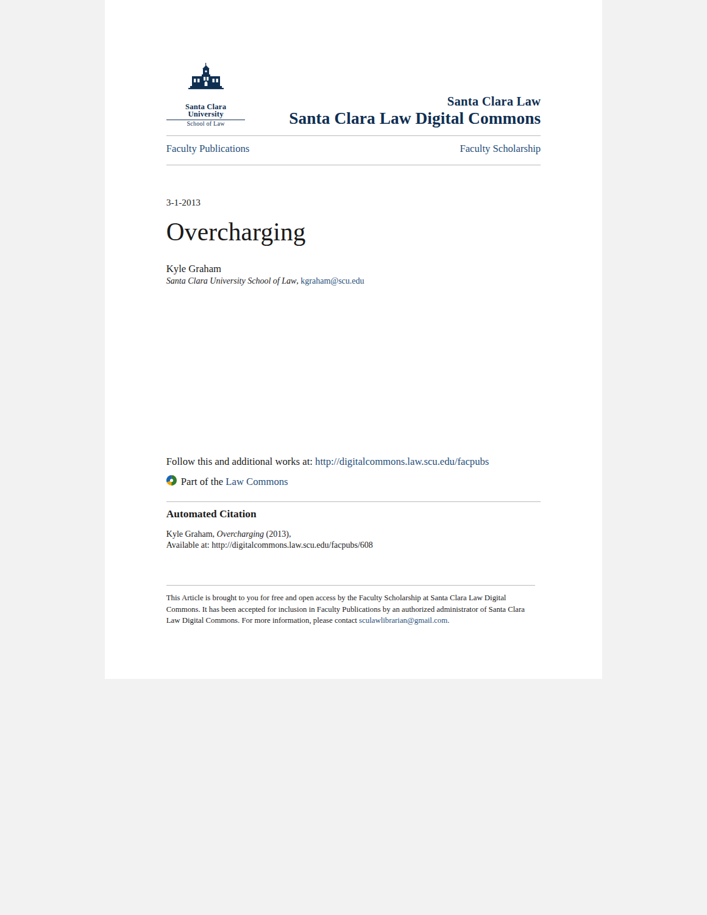Santa Clara University
School of Law
Santa Clara Law
Santa Clara Law Digital Commons
Faculty Publications Faculty Scholarship
3-1-2013
Overcharging
Kyle Graham
Santa Clara University School of Law, kgraham@scu.edu
Follow this and additional works at: http://digitalcommons.law.scu.edu/facpubs
Part of the Law Commons
Automated Citation
Kyle Graham, Overcharging (2013),
Available at: http://digitalcommons.law.scu.edu/facpubs/608
This Article is brought to you for free and open access by the Faculty Scholarship at Santa Clara Law Digital Commons. It has been accepted for inclusion in Faculty Publications by an authorized administrator of Santa Clara Law Digital Commons. For more information, please contact sculawlibrarian@gmail.com.